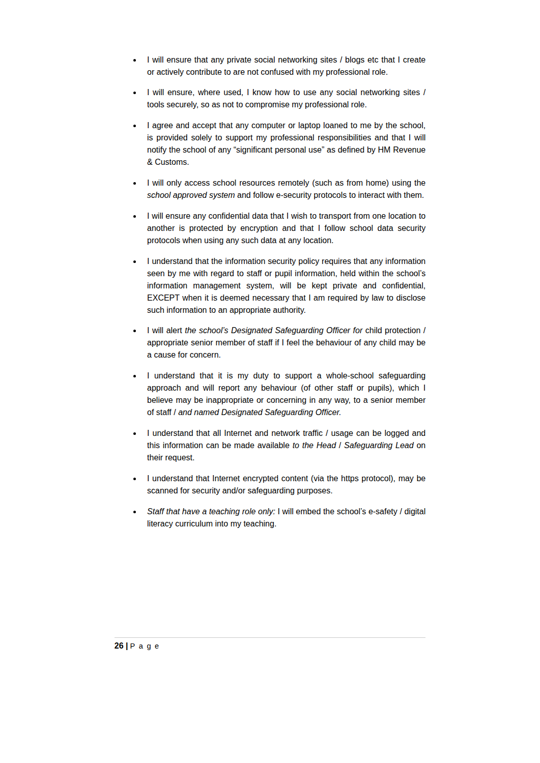I will ensure that any private social networking sites / blogs etc that I create or actively contribute to are not confused with my professional role.
I will ensure, where used, I know how to use any social networking sites / tools securely, so as not to compromise my professional role.
I agree and accept that any computer or laptop loaned to me by the school, is provided solely to support my professional responsibilities and that I will notify the school of any “significant personal use” as defined by HM Revenue & Customs.
I will only access school resources remotely (such as from home) using the school approved system and follow e-security protocols to interact with them.
I will ensure any confidential data that I wish to transport from one location to another is protected by encryption and that I follow school data security protocols when using any such data at any location.
I understand that the information security policy requires that any information seen by me with regard to staff or pupil information, held within the school’s information management system, will be kept private and confidential, EXCEPT when it is deemed necessary that I am required by law to disclose such information to an appropriate authority.
I will alert the school’s Designated Safeguarding Officer for child protection / appropriate senior member of staff if I feel the behaviour of any child may be a cause for concern.
I understand that it is my duty to support a whole-school safeguarding approach and will report any behaviour (of other staff or pupils), which I believe may be inappropriate or concerning in any way, to a senior member of staff / and named Designated Safeguarding Officer.
I understand that all Internet and network traffic / usage can be logged and this information can be made available to the Head / Safeguarding Lead on their request.
I understand that Internet encrypted content (via the https protocol), may be scanned for security and/or safeguarding purposes.
Staff that have a teaching role only: I will embed the school’s e-safety / digital literacy curriculum into my teaching.
26 | P a g e